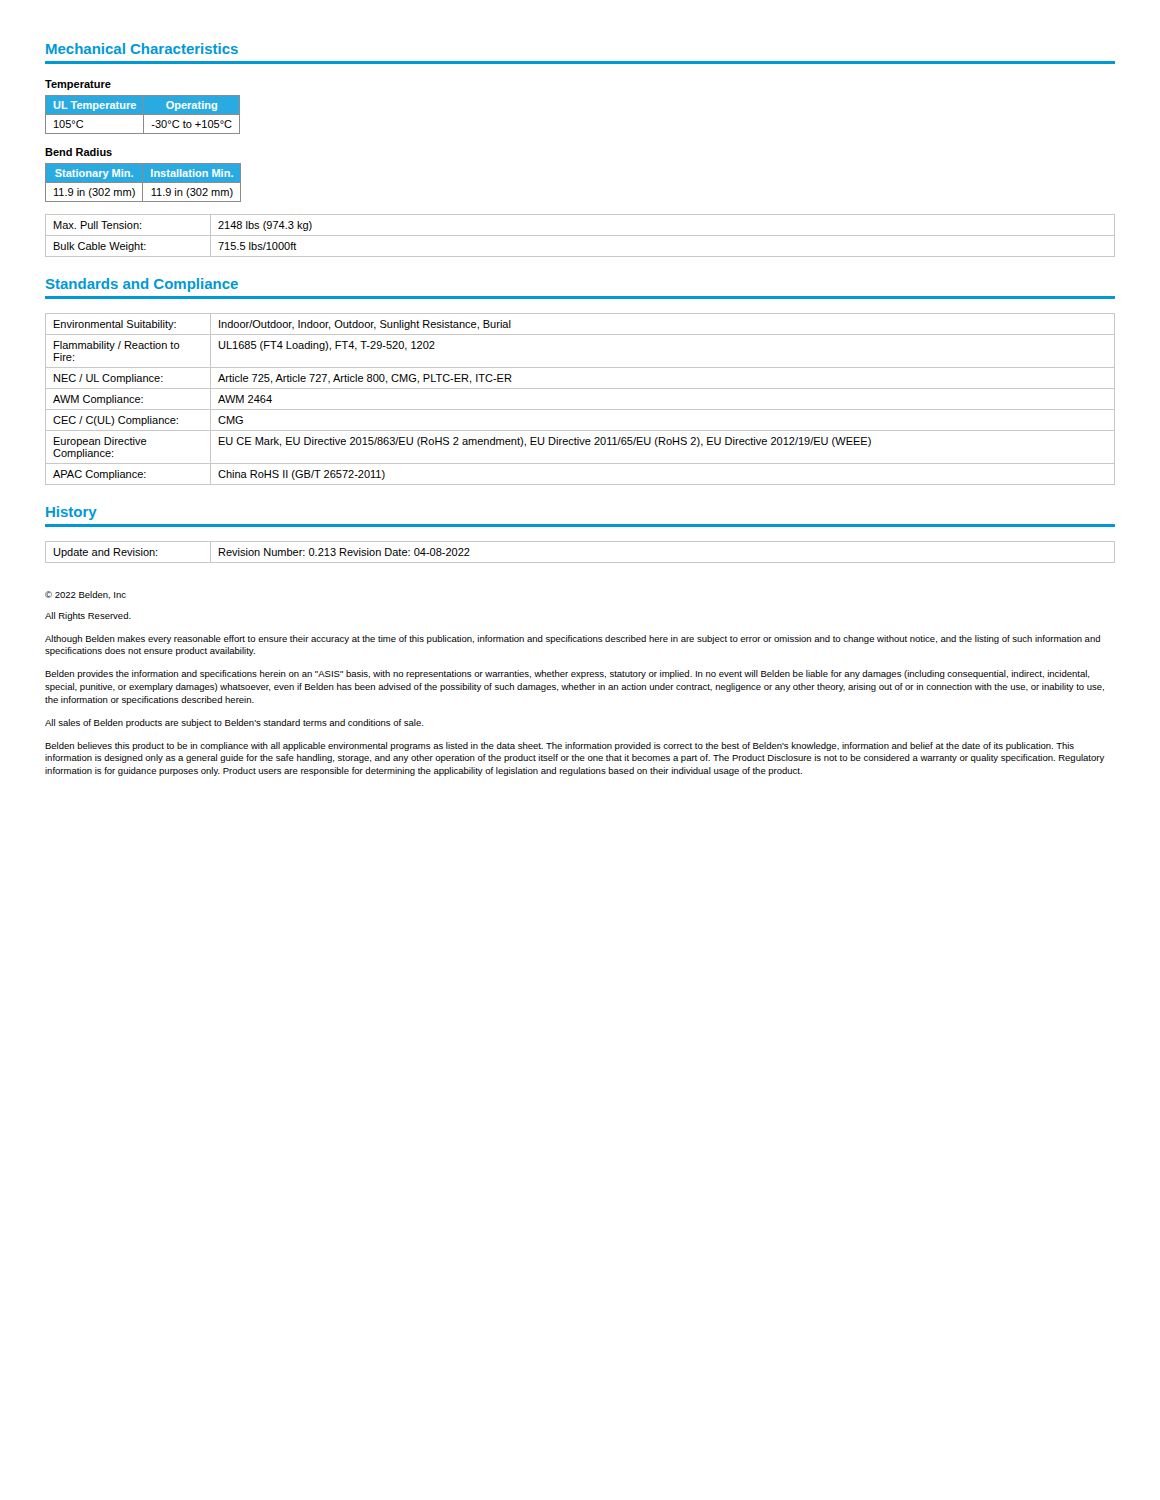Mechanical Characteristics
Temperature
| UL Temperature | Operating |
| --- | --- |
| 105°C | -30°C to +105°C |
Bend Radius
| Stationary Min. | Installation Min. |
| --- | --- |
| 11.9 in (302 mm) | 11.9 in (302 mm) |
| Max. Pull Tension: | 2148 lbs (974.3 kg) |
| Bulk Cable Weight: | 715.5 lbs/1000ft |
Standards and Compliance
| Environmental Suitability: | Indoor/Outdoor, Indoor, Outdoor, Sunlight Resistance, Burial |
| Flammability / Reaction to Fire: | UL1685 (FT4 Loading), FT4, T-29-520, 1202 |
| NEC / UL Compliance: | Article 725, Article 727, Article 800, CMG, PLTC-ER, ITC-ER |
| AWM Compliance: | AWM 2464 |
| CEC / C(UL) Compliance: | CMG |
| European Directive Compliance: | EU CE Mark, EU Directive 2015/863/EU (RoHS 2 amendment), EU Directive 2011/65/EU (RoHS 2), EU Directive 2012/19/EU (WEEE) |
| APAC Compliance: | China RoHS II (GB/T 26572-2011) |
History
| Update and Revision: | Revision Number: 0.213 Revision Date: 04-08-2022 |
© 2022 Belden, Inc
All Rights Reserved.
Although Belden makes every reasonable effort to ensure their accuracy at the time of this publication, information and specifications described here in are subject to error or omission and to change without notice, and the listing of such information and specifications does not ensure product availability.
Belden provides the information and specifications herein on an "ASIS" basis, with no representations or warranties, whether express, statutory or implied. In no event will Belden be liable for any damages (including consequential, indirect, incidental, special, punitive, or exemplary damages) whatsoever, even if Belden has been advised of the possibility of such damages, whether in an action under contract, negligence or any other theory, arising out of or in connection with the use, or inability to use, the information or specifications described herein.
All sales of Belden products are subject to Belden's standard terms and conditions of sale.
Belden believes this product to be in compliance with all applicable environmental programs as listed in the data sheet. The information provided is correct to the best of Belden's knowledge, information and belief at the date of its publication. This information is designed only as a general guide for the safe handling, storage, and any other operation of the product itself or the one that it becomes a part of. The Product Disclosure is not to be considered a warranty or quality specification. Regulatory information is for guidance purposes only. Product users are responsible for determining the applicability of legislation and regulations based on their individual usage of the product.